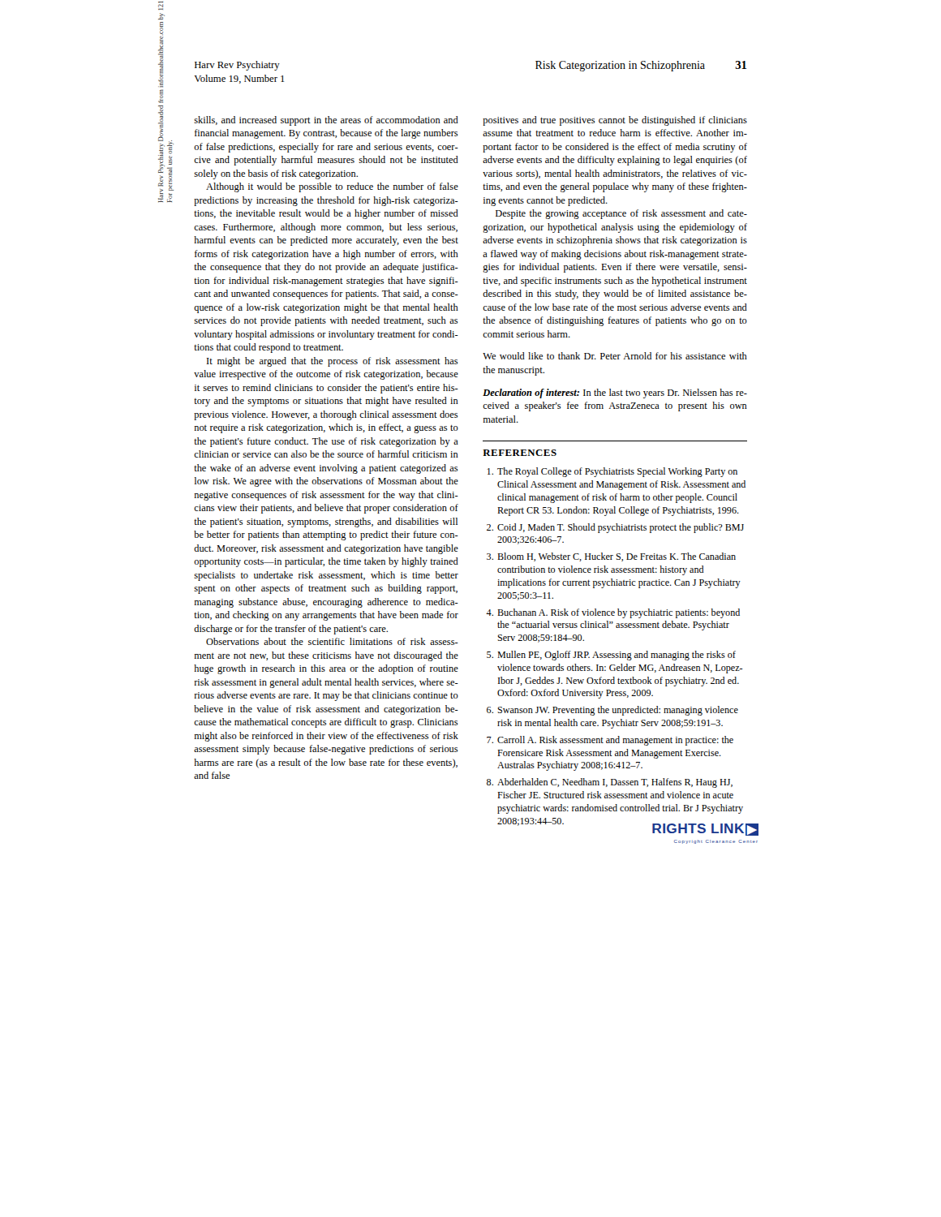Harv Rev Psychiatry Downloaded from informahealthcare.com by 121.210.161.133 on 01/20/11 For personal use only.
Harv Rev Psychiatry
Volume 19, Number 1
Risk Categorization in Schizophrenia 31
skills, and increased support in the areas of accommodation and financial management. By contrast, because of the large numbers of false predictions, especially for rare and serious events, coercive and potentially harmful measures should not be instituted solely on the basis of risk categorization.
Although it would be possible to reduce the number of false predictions by increasing the threshold for high-risk categorizations, the inevitable result would be a higher number of missed cases. Furthermore, although more common, but less serious, harmful events can be predicted more accurately, even the best forms of risk categorization have a high number of errors, with the consequence that they do not provide an adequate justification for individual risk-management strategies that have significant and unwanted consequences for patients. That said, a consequence of a low-risk categorization might be that mental health services do not provide patients with needed treatment, such as voluntary hospital admissions or involuntary treatment for conditions that could respond to treatment.
It might be argued that the process of risk assessment has value irrespective of the outcome of risk categorization, because it serves to remind clinicians to consider the patient's entire history and the symptoms or situations that might have resulted in previous violence. However, a thorough clinical assessment does not require a risk categorization, which is, in effect, a guess as to the patient's future conduct. The use of risk categorization by a clinician or service can also be the source of harmful criticism in the wake of an adverse event involving a patient categorized as low risk. We agree with the observations of Mossman about the negative consequences of risk assessment for the way that clinicians view their patients, and believe that proper consideration of the patient's situation, symptoms, strengths, and disabilities will be better for patients than attempting to predict their future conduct. Moreover, risk assessment and categorization have tangible opportunity costs—in particular, the time taken by highly trained specialists to undertake risk assessment, which is time better spent on other aspects of treatment such as building rapport, managing substance abuse, encouraging adherence to medication, and checking on any arrangements that have been made for discharge or for the transfer of the patient's care.
Observations about the scientific limitations of risk assessment are not new, but these criticisms have not discouraged the huge growth in research in this area or the adoption of routine risk assessment in general adult mental health services, where serious adverse events are rare. It may be that clinicians continue to believe in the value of risk assessment and categorization because the mathematical concepts are difficult to grasp. Clinicians might also be reinforced in their view of the effectiveness of risk assessment simply because false-negative predictions of serious harms are rare (as a result of the low base rate for these events), and false
positives and true positives cannot be distinguished if clinicians assume that treatment to reduce harm is effective. Another important factor to be considered is the effect of media scrutiny of adverse events and the difficulty explaining to legal enquiries (of various sorts), mental health administrators, the relatives of victims, and even the general populace why many of these frightening events cannot be predicted.
Despite the growing acceptance of risk assessment and categorization, our hypothetical analysis using the epidemiology of adverse events in schizophrenia shows that risk categorization is a flawed way of making decisions about risk-management strategies for individual patients. Even if there were versatile, sensitive, and specific instruments such as the hypothetical instrument described in this study, they would be of limited assistance because of the low base rate of the most serious adverse events and the absence of distinguishing features of patients who go on to commit serious harm.
We would like to thank Dr. Peter Arnold for his assistance with the manuscript.
Declaration of interest: In the last two years Dr. Nielssen has received a speaker's fee from AstraZeneca to present his own material.
REFERENCES
The Royal College of Psychiatrists Special Working Party on Clinical Assessment and Management of Risk. Assessment and clinical management of risk of harm to other people. Council Report CR 53. London: Royal College of Psychiatrists, 1996.
Coid J, Maden T. Should psychiatrists protect the public? BMJ 2003;326:406–7.
Bloom H, Webster C, Hucker S, De Freitas K. The Canadian contribution to violence risk assessment: history and implications for current psychiatric practice. Can J Psychiatry 2005;50:3–11.
Buchanan A. Risk of violence by psychiatric patients: beyond the “actuarial versus clinical” assessment debate. Psychiatr Serv 2008;59:184–90.
Mullen PE, Ogloff JRP. Assessing and managing the risks of violence towards others. In: Gelder MG, Andreasen N, Lopez-Ibor J, Geddes J. New Oxford textbook of psychiatry. 2nd ed. Oxford: Oxford University Press, 2009.
Swanson JW. Preventing the unpredicted: managing violence risk in mental health care. Psychiatr Serv 2008;59:191–3.
Carroll A. Risk assessment and management in practice: the Forensicare Risk Assessment and Management Exercise. Australas Psychiatry 2008;16:412–7.
Abderhalden C, Needham I, Dassen T, Halfens R, Haug HJ, Fischer JE. Structured risk assessment and violence in acute psychiatric wards: randomised controlled trial. Br J Psychiatry 2008;193:44–50.
RIGHTS LINK▶
Copyright Clearance Center